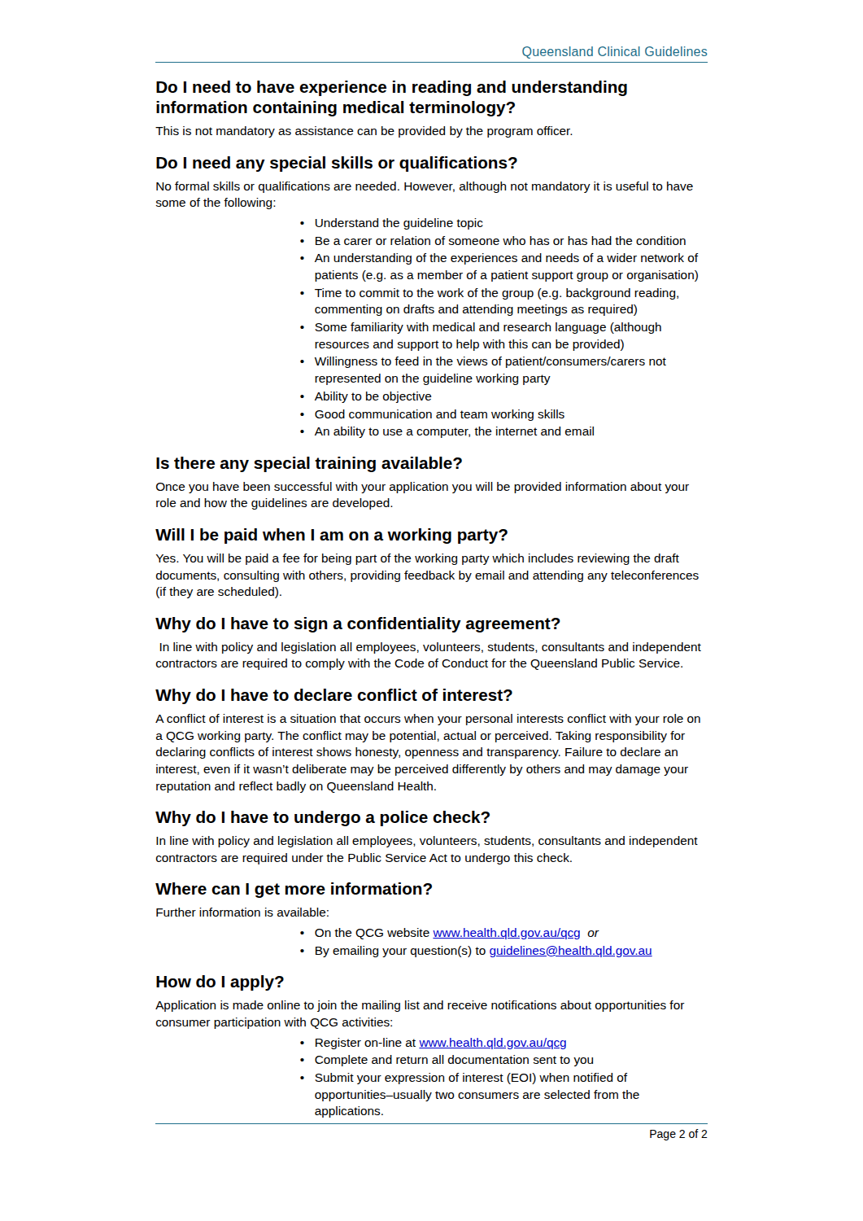Queensland Clinical Guidelines
Do I need to have experience in reading and understanding information containing medical terminology?
This is not mandatory as assistance can be provided by the program officer.
Do I need any special skills or qualifications?
No formal skills or qualifications are needed. However, although not mandatory it is useful to have some of the following:
Understand the guideline topic
Be a carer or relation of someone who has or has had the condition
An understanding of the experiences and needs of a wider network of patients (e.g. as a member of a patient support group or organisation)
Time to commit to the work of the group (e.g. background reading, commenting on drafts and attending meetings as required)
Some familiarity with medical and research language (although resources and support to help with this can be provided)
Willingness to feed in the views of patient/consumers/carers not represented on the guideline working party
Ability to be objective
Good communication and team working skills
An ability to use a computer, the internet and email
Is there any special training available?
Once you have been successful with your application you will be provided information about your role and how the guidelines are developed.
Will I be paid when I am on a working party?
Yes. You will be paid a fee for being part of the working party which includes reviewing the draft documents, consulting with others, providing feedback by email and attending any teleconferences (if they are scheduled).
Why do I have to sign a confidentiality agreement?
In line with policy and legislation all employees, volunteers, students, consultants and independent contractors are required to comply with the Code of Conduct for the Queensland Public Service.
Why do I have to declare conflict of interest?
A conflict of interest is a situation that occurs when your personal interests conflict with your role on a QCG working party. The conflict may be potential, actual or perceived. Taking responsibility for declaring conflicts of interest shows honesty, openness and transparency. Failure to declare an interest, even if it wasn’t deliberate may be perceived differently by others and may damage your reputation and reflect badly on Queensland Health.
Why do I have to undergo a police check?
In line with policy and legislation all employees, volunteers, students, consultants and independent contractors are required under the Public Service Act to undergo this check.
Where can I get more information?
Further information is available:
On the QCG website www.health.qld.gov.au/qcg or
By emailing your question(s) to guidelines@health.qld.gov.au
How do I apply?
Application is made online to join the mailing list and receive notifications about opportunities for consumer participation with QCG activities:
Register on-line at www.health.qld.gov.au/qcg
Complete and return all documentation sent to you
Submit your expression of interest (EOI) when notified of opportunities–usually two consumers are selected from the applications.
Page 2 of 2